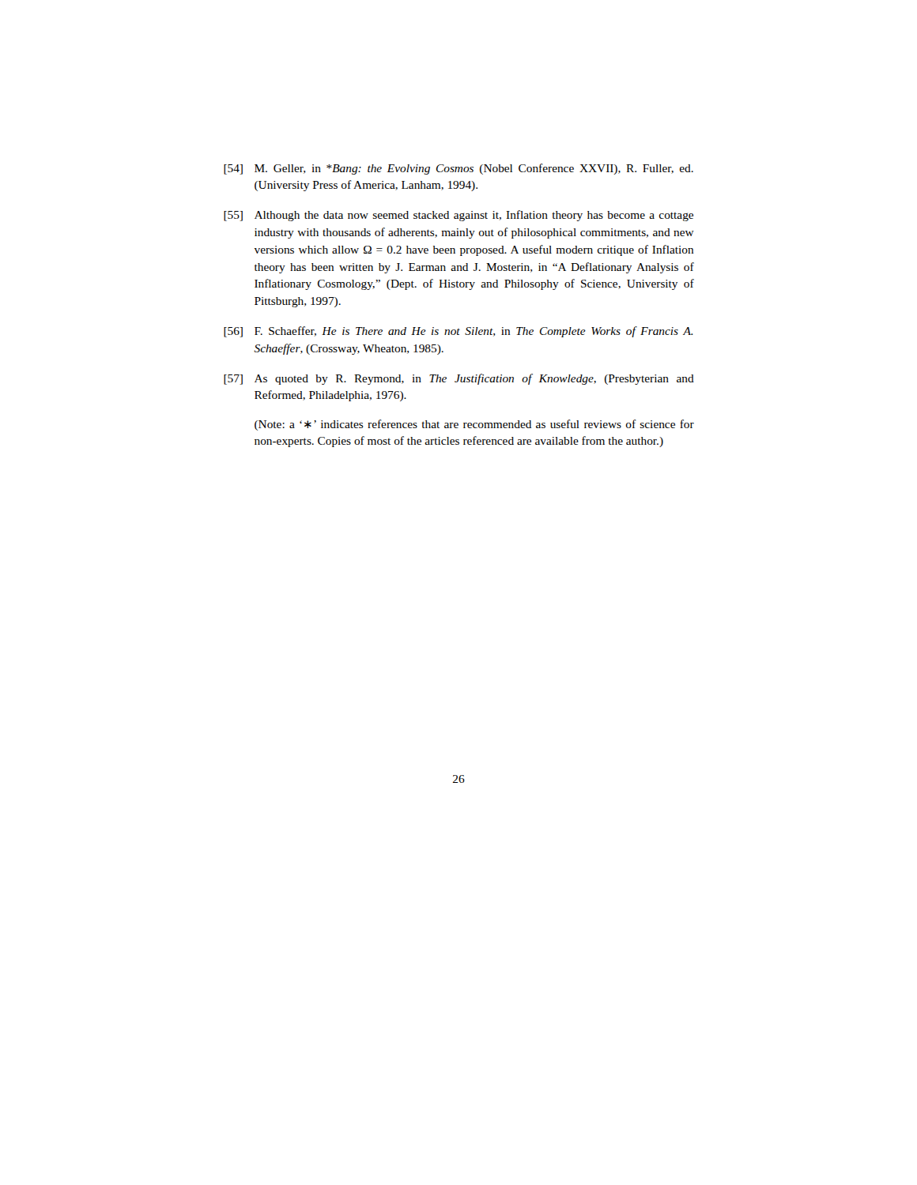[54] M. Geller, in *Bang: the Evolving Cosmos (Nobel Conference XXVII), R. Fuller, ed. (University Press of America, Lanham, 1994).
[55] Although the data now seemed stacked against it, Inflation theory has become a cottage industry with thousands of adherents, mainly out of philosophical commitments, and new versions which allow Ω = 0.2 have been proposed. A useful modern critique of Inflation theory has been written by J. Earman and J. Mosterin, in “A Deflationary Analysis of Inflationary Cosmology,” (Dept. of History and Philosophy of Science, University of Pittsburgh, 1997).
[56] F. Schaeffer, He is There and He is not Silent, in The Complete Works of Francis A. Schaeffer, (Crossway, Wheaton, 1985).
[57] As quoted by R. Reymond, in The Justification of Knowledge, (Presbyterian and Reformed, Philadelphia, 1976).
(Note: a ‘∗’ indicates references that are recommended as useful reviews of science for non-experts. Copies of most of the articles referenced are available from the author.)
26